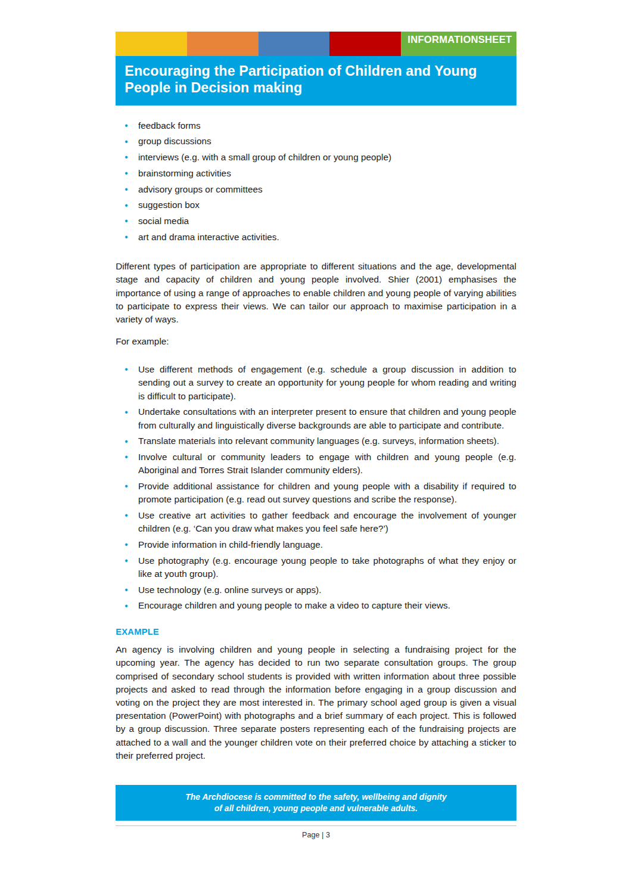INFORMATION SHEET
Encouraging the Participation of Children and Young People in Decision making
feedback forms
group discussions
interviews (e.g. with a small group of children or young people)
brainstorming activities
advisory groups or committees
suggestion box
social media
art and drama interactive activities.
Different types of participation are appropriate to different situations and the age, developmental stage and capacity of children and young people involved. Shier (2001) emphasises the importance of using a range of approaches to enable children and young people of varying abilities to participate to express their views. We can tailor our approach to maximise participation in a variety of ways.
For example:
Use different methods of engagement (e.g. schedule a group discussion in addition to sending out a survey to create an opportunity for young people for whom reading and writing is difficult to participate).
Undertake consultations with an interpreter present to ensure that children and young people from culturally and linguistically diverse backgrounds are able to participate and contribute.
Translate materials into relevant community languages (e.g. surveys, information sheets).
Involve cultural or community leaders to engage with children and young people (e.g. Aboriginal and Torres Strait Islander community elders).
Provide additional assistance for children and young people with a disability if required to promote participation (e.g. read out survey questions and scribe the response).
Use creative art activities to gather feedback and encourage the involvement of younger children (e.g. ‘Can you draw what makes you feel safe here?’)
Provide information in child-friendly language.
Use photography (e.g. encourage young people to take photographs of what they enjoy or like at youth group).
Use technology (e.g. online surveys or apps).
Encourage children and young people to make a video to capture their views.
Example
An agency is involving children and young people in selecting a fundraising project for the upcoming year. The agency has decided to run two separate consultation groups. The group comprised of secondary school students is provided with written information about three possible projects and asked to read through the information before engaging in a group discussion and voting on the project they are most interested in. The primary school aged group is given a visual presentation (PowerPoint) with photographs and a brief summary of each project. This is followed by a group discussion. Three separate posters representing each of the fundraising projects are attached to a wall and the younger children vote on their preferred choice by attaching a sticker to their preferred project.
The Archdiocese is committed to the safety, wellbeing and dignity
of all children, young people and vulnerable adults.
Page | 3